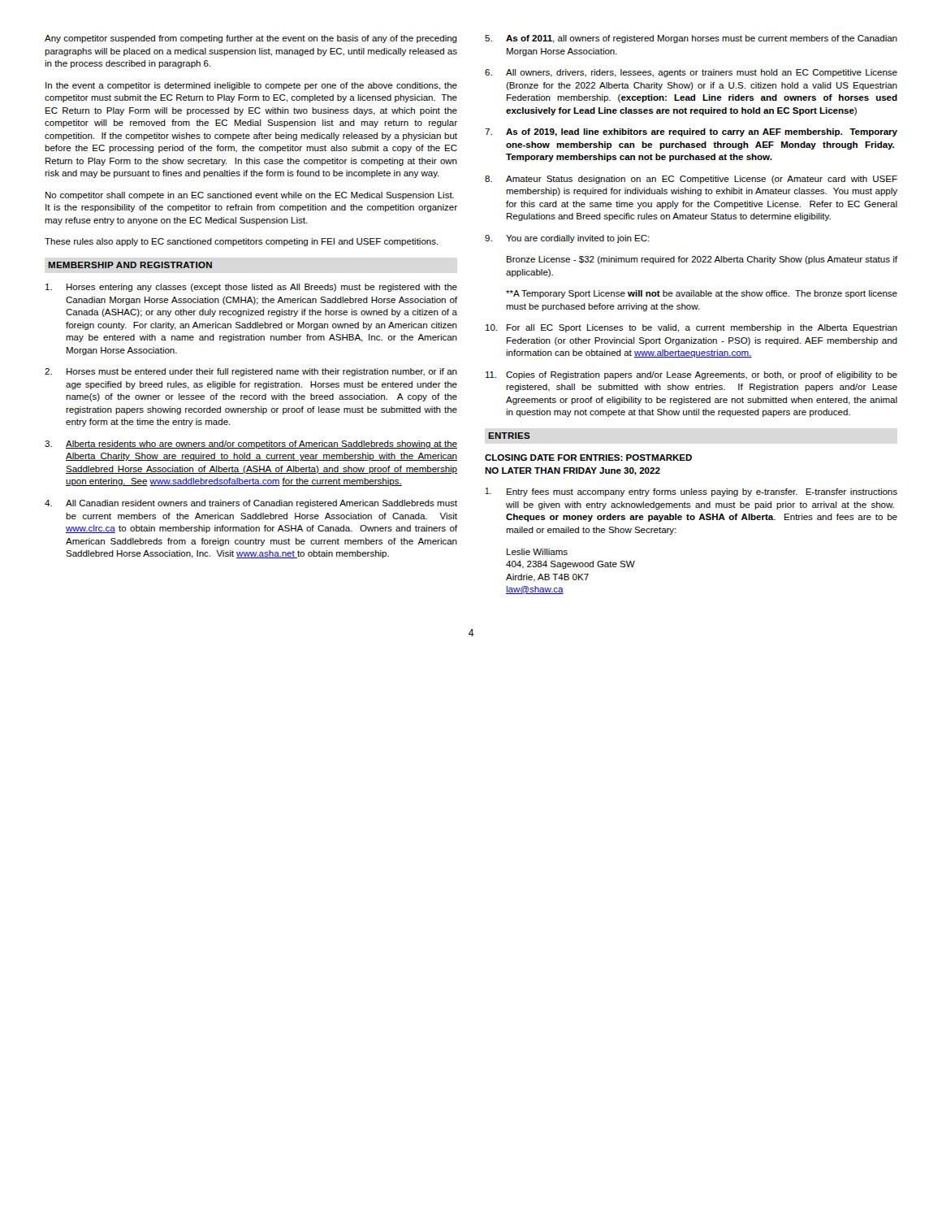Any competitor suspended from competing further at the event on the basis of any of the preceding paragraphs will be placed on a medical suspension list, managed by EC, until medically released as in the process described in paragraph 6.
In the event a competitor is determined ineligible to compete per one of the above conditions, the competitor must submit the EC Return to Play Form to EC, completed by a licensed physician. The EC Return to Play Form will be processed by EC within two business days, at which point the competitor will be removed from the EC Medial Suspension list and may return to regular competition. If the competitor wishes to compete after being medically released by a physician but before the EC processing period of the form, the competitor must also submit a copy of the EC Return to Play Form to the show secretary. In this case the competitor is competing at their own risk and may be pursuant to fines and penalties if the form is found to be incomplete in any way.
No competitor shall compete in an EC sanctioned event while on the EC Medical Suspension List. It is the responsibility of the competitor to refrain from competition and the competition organizer may refuse entry to anyone on the EC Medical Suspension List.
These rules also apply to EC sanctioned competitors competing in FEI and USEF competitions.
MEMBERSHIP AND REGISTRATION
Horses entering any classes (except those listed as All Breeds) must be registered with the Canadian Morgan Horse Association (CMHA); the American Saddlebred Horse Association of Canada (ASHAC); or any other duly recognized registry if the horse is owned by a citizen of a foreign county. For clarity, an American Saddlebred or Morgan owned by an American citizen may be entered with a name and registration number from ASHBA, Inc. or the American Morgan Horse Association.
Horses must be entered under their full registered name with their registration number, or if an age specified by breed rules, as eligible for registration. Horses must be entered under the name(s) of the owner or lessee of the record with the breed association. A copy of the registration papers showing recorded ownership or proof of lease must be submitted with the entry form at the time the entry is made.
Alberta residents who are owners and/or competitors of American Saddlebreds showing at the Alberta Charity Show are required to hold a current year membership with the American Saddlebred Horse Association of Alberta (ASHA of Alberta) and show proof of membership upon entering. See www.saddlebredsofalberta.com for the current memberships.
All Canadian resident owners and trainers of Canadian registered American Saddlebreds must be current members of the American Saddlebred Horse Association of Canada. Visit www.clrc.ca to obtain membership information for ASHA of Canada. Owners and trainers of American Saddlebreds from a foreign country must be current members of the American Saddlebred Horse Association, Inc. Visit www.asha.net to obtain membership.
As of 2011, all owners of registered Morgan horses must be current members of the Canadian Morgan Horse Association.
All owners, drivers, riders, lessees, agents or trainers must hold an EC Competitive License (Bronze for the 2022 Alberta Charity Show) or if a U.S. citizen hold a valid US Equestrian Federation membership. (exception: Lead Line riders and owners of horses used exclusively for Lead Line classes are not required to hold an EC Sport License)
As of 2019, lead line exhibitors are required to carry an AEF membership. Temporary one-show membership can be purchased through AEF Monday through Friday. Temporary memberships can not be purchased at the show.
Amateur Status designation on an EC Competitive License (or Amateur card with USEF membership) is required for individuals wishing to exhibit in Amateur classes. You must apply for this card at the same time you apply for the Competitive License. Refer to EC General Regulations and Breed specific rules on Amateur Status to determine eligibility.
You are cordially invited to join EC:
Bronze License - $32 (minimum required for 2022 Alberta Charity Show (plus Amateur status if applicable).
**A Temporary Sport License will not be available at the show office. The bronze sport license must be purchased before arriving at the show.
For all EC Sport Licenses to be valid, a current membership in the Alberta Equestrian Federation (or other Provincial Sport Organization - PSO) is required. AEF membership and information can be obtained at www.albertaequestrian.com.
Copies of Registration papers and/or Lease Agreements, or both, or proof of eligibility to be registered, shall be submitted with show entries. If Registration papers and/or Lease Agreements or proof of eligibility to be registered are not submitted when entered, the animal in question may not compete at that Show until the requested papers are produced.
ENTRIES
CLOSING DATE FOR ENTRIES: POSTMARKED
NO LATER THAN FRIDAY June 30, 2022
Entry fees must accompany entry forms unless paying by e-transfer. E-transfer instructions will be given with entry acknowledgements and must be paid prior to arrival at the show. Cheques or money orders are payable to ASHA of Alberta. Entries and fees are to be mailed or emailed to the Show Secretary:
Leslie Williams
404, 2384 Sagewood Gate SW
Airdrie, AB T4B 0K7
law@shaw.ca
4